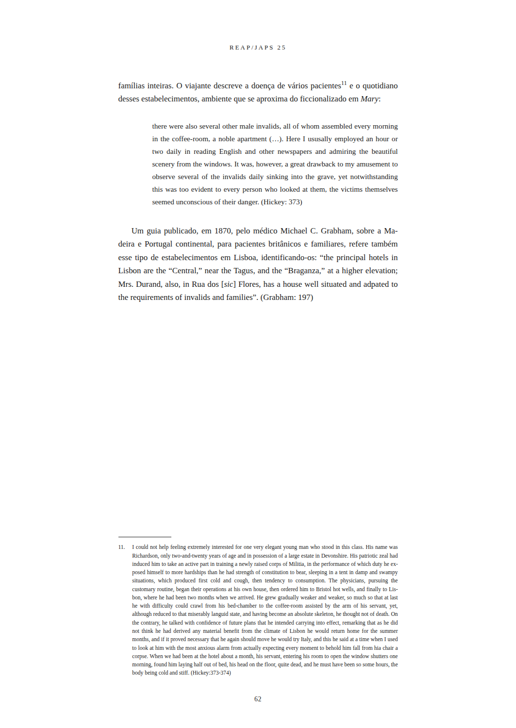REAP/JAPS 25
famílias inteiras. O viajante descreve a doença de vários pacientes11 e o quotidiano desses estabelecimentos, ambiente que se aproxima do ficcionalizado em Mary:
there were also several other male invalids, all of whom assembled every morning in the coffee-room, a noble apartment (…). Here I ususally employed an hour or two daily in reading English and other newspapers and admiring the beautiful scenery from the windows. It was, however, a great drawback to my amusement to observe several of the invalids daily sinking into the grave, yet notwithstanding this was too evident to every person who looked at them, the victims themselves seemed unconscious of their danger. (Hickey: 373)
Um guia publicado, em 1870, pelo médico Michael C. Grabham, sobre a Madeira e Portugal continental, para pacientes britânicos e familiares, refere também esse tipo de estabelecimentos em Lisboa, identificando-os: “the principal hotels in Lisbon are the “Central,” near the Tagus, and the “Braganza,” at a higher elevation; Mrs. Durand, also, in Rua dos [sic] Flores, has a house well situated and adpated to the requirements of invalids and families”. (Grabham: 197)
11. I could not help feeling extremely interested for one very elegant young man who stood in this class. His name was Richardson, only two-and-twenty years of age and in possession of a large estate in Devonshire. His patriotic zeal had induced him to take an active part in training a newly raised corps of Militia, in the performance of which duty he exposed himself to more hardships than he had strength of constitution to bear, sleeping in a tent in damp and swampy situations, which produced first cold and cough, then tendency to consumption. The physicians, pursuing the customary routine, began their operations at his own house, then ordered him to Bristol hot wells, and finally to Lisbon, where he had been two months when we arrived. He grew gradually weaker and weaker, so much so that at last he with difficulty could crawl from his bed-chamber to the coffee-room assisted by the arm of his servant, yet, although reduced to that miserably languid state, and having become an absolute skeleton, he thought not of death. On the contrary, he talked with confidence of future plans that he intended carrying into effect, remarking that as he did not think he had derived any material benefit from the climate of Lisbon he would return home for the summer months, and if it proved necessary that he again should move he would try Italy, and this he said at a time when I used to look at him with the most anxious alarm from actually expecting every moment to behold him fall from hia chair a corpse. When we had been at the hotel about a month, his servant, entering his room to open the window shutters one morning, found him laying half out of bed, his head on the floor, quite dead, and he must have been so some hours, the body being cold and stiff. (Hickey:373-374)
62